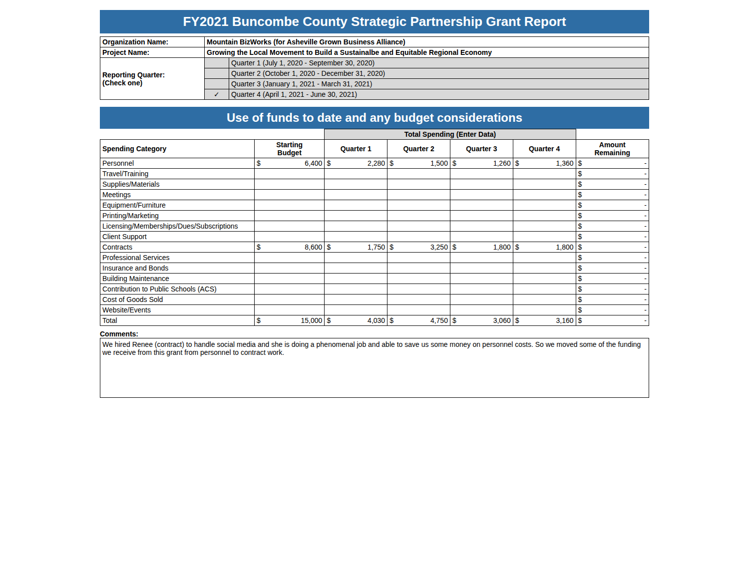FY2021 Buncombe County Strategic Partnership Grant Report
| Organization Name: | Mountain BizWorks (for Asheville Grown Business Alliance) |
| Project Name: | Growing the Local Movement to Build a Sustainalbe and Equitable Regional Economy |
| Reporting Quarter: (Check one) | | Quarter 1 (July 1, 2020 - September 30, 2020) |
| | Quarter 2 (October 1, 2020 - December 31, 2020) |
| | Quarter 3 (January 1, 2021 - March 31, 2021) |
| ✓ | Quarter 4 (April 1, 2021 - June 30, 2021) |
Use of funds to date and any budget considerations
| | | | Total Spending (Enter Data) | | |
| Spending Category | Starting Budget | Quarter 1 | Quarter 2 | Quarter 3 | Quarter 4 | Amount Remaining |
| Personnel | $ | 6,400 | $ | 2,280 | $ | 1,500 | $ | 1,260 | $ | 1,360 | $ | - |
| Travel/Training | | | | | | | | | | | $ | - |
| Supplies/Materials | | | | | | | | | | | $ | - |
| Meetings | | | | | | | | | | | $ | - |
| Equipment/Furniture | | | | | | | | | | | $ | - |
| Printing/Marketing | | | | | | | | | | | $ | - |
| Licensing/Memberships/Dues/Subscriptions | | | | | | | | | | | $ | - |
| Client Support | | | | | | | | | | | $ | - |
| Contracts | $ | 8,600 | $ | 1,750 | $ | 3,250 | $ | 1,800 | $ | 1,800 | $ | - |
| Professional Services | | | | | | | | | | | $ | - |
| Insurance and Bonds | | | | | | | | | | | $ | - |
| Building Maintenance | | | | | | | | | | | $ | - |
| Contribution to Public Schools (ACS) | | | | | | | | | | | $ | - |
| Cost of Goods Sold | | | | | | | | | | | $ | - |
| Website/Events | | | | | | | | | | | $ | - |
| Total | $ | 15,000 | $ | 4,030 | $ | 4,750 | $ | 3,060 | $ | 3,160 | $ | - |
Comments:
We hired Renee (contract) to handle social media and she is doing a phenomenal job and able to save us some money on personnel costs. So we moved some of the funding we receive from this grant from personnel to contract work.